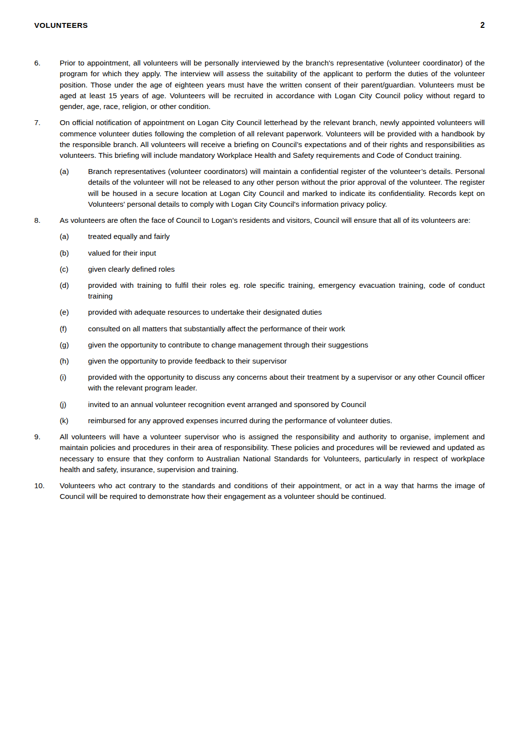VOLUNTEERS 2
Prior to appointment, all volunteers will be personally interviewed by the branch's representative (volunteer coordinator) of the program for which they apply. The interview will assess the suitability of the applicant to perform the duties of the volunteer position. Those under the age of eighteen years must have the written consent of their parent/guardian. Volunteers must be aged at least 15 years of age. Volunteers will be recruited in accordance with Logan City Council policy without regard to gender, age, race, religion, or other condition.
On official notification of appointment on Logan City Council letterhead by the relevant branch, newly appointed volunteers will commence volunteer duties following the completion of all relevant paperwork. Volunteers will be provided with a handbook by the responsible branch. All volunteers will receive a briefing on Council’s expectations and of their rights and responsibilities as volunteers. This briefing will include mandatory Workplace Health and Safety requirements and Code of Conduct training.
Branch representatives (volunteer coordinators) will maintain a confidential register of the volunteer’s details. Personal details of the volunteer will not be released to any other person without the prior approval of the volunteer. The register will be housed in a secure location at Logan City Council and marked to indicate its confidentiality. Records kept on Volunteers' personal details to comply with Logan City Council's information privacy policy.
As volunteers are often the face of Council to Logan’s residents and visitors, Council will ensure that all of its volunteers are:
treated equally and fairly
valued for their input
given clearly defined roles
provided with training to fulfil their roles eg. role specific training, emergency evacuation training, code of conduct training
provided with adequate resources to undertake their designated duties
consulted on all matters that substantially affect the performance of their work
given the opportunity to contribute to change management through their suggestions
given the opportunity to provide feedback to their supervisor
provided with the opportunity to discuss any concerns about their treatment by a supervisor or any other Council officer with the relevant program leader.
invited to an annual volunteer recognition event arranged and sponsored by Council
reimbursed for any approved expenses incurred during the performance of volunteer duties.
All volunteers will have a volunteer supervisor who is assigned the responsibility and authority to organise, implement and maintain policies and procedures in their area of responsibility. These policies and procedures will be reviewed and updated as necessary to ensure that they conform to Australian National Standards for Volunteers, particularly in respect of workplace health and safety, insurance, supervision and training.
Volunteers who act contrary to the standards and conditions of their appointment, or act in a way that harms the image of Council will be required to demonstrate how their engagement as a volunteer should be continued.